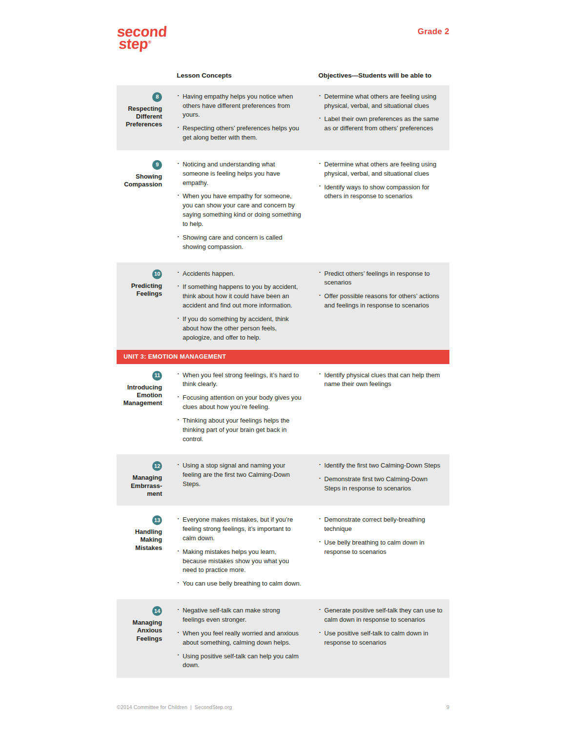second step®
Grade 2
| | Lesson Concepts | Objectives—Students will be able to |
| --- | --- | --- |
| 8 Respecting Different Preferences | Having empathy helps you notice when others have different preferences from yours. Respecting others’ preferences helps you get along better with them. | Determine what others are feeling using physical, verbal, and situational clues Label their own preferences as the same as or different from others’ preferences |
| 9 Showing Compassion | Noticing and understanding what someone is feeling helps you have empathy. When you have empathy for someone, you can show your care and concern by saying something kind or doing something to help. Showing care and concern is called showing compassion. | Determine what others are feeling using physical, verbal, and situational clues Identify ways to show compassion for others in response to scenarios |
| 10 Predicting Feelings | Accidents happen. If something happens to you by accident, think about how it could have been an accident and find out more information. If you do something by accident, think about how the other person feels, apologize, and offer to help. | Predict others’ feelings in response to scenarios Offer possible reasons for others’ actions and feelings in response to scenarios |
| UNIT 3: EMOTION MANAGEMENT |
| 11 Introducing Emotion Management | When you feel strong feelings, it’s hard to think clearly. Focusing attention on your body gives you clues about how you’re feeling. Thinking about your feelings helps the thinking part of your brain get back in control. | Identify physical clues that can help them name their own feelings |
| 12 Managing Embrrass- ment | Using a stop signal and naming your feeling are the first two Calming-Down Steps. | Identify the first two Calming-Down Steps Demonstrate first two Calming-Down Steps in response to scenarios |
| 13 Handling Making Mistakes | Everyone makes mistakes, but if you’re feeling strong feelings, it’s important to calm down. Making mistakes helps you learn, because mistakes show you what you need to practice more. You can use belly breathing to calm down. | Demonstrate correct belly-breathing technique Use belly breathing to calm down in response to scenarios |
| 14 Managing Anxious Feelings | Negative self-talk can make strong feelings even stronger. When you feel really worried and anxious about something, calming down helps. Using positive self-talk can help you calm down. | Generate positive self-talk they can use to calm down in response to scenarios Use positive self-talk to calm down in response to scenarios |
©2014 Committee for Children | SecondStep.org
9